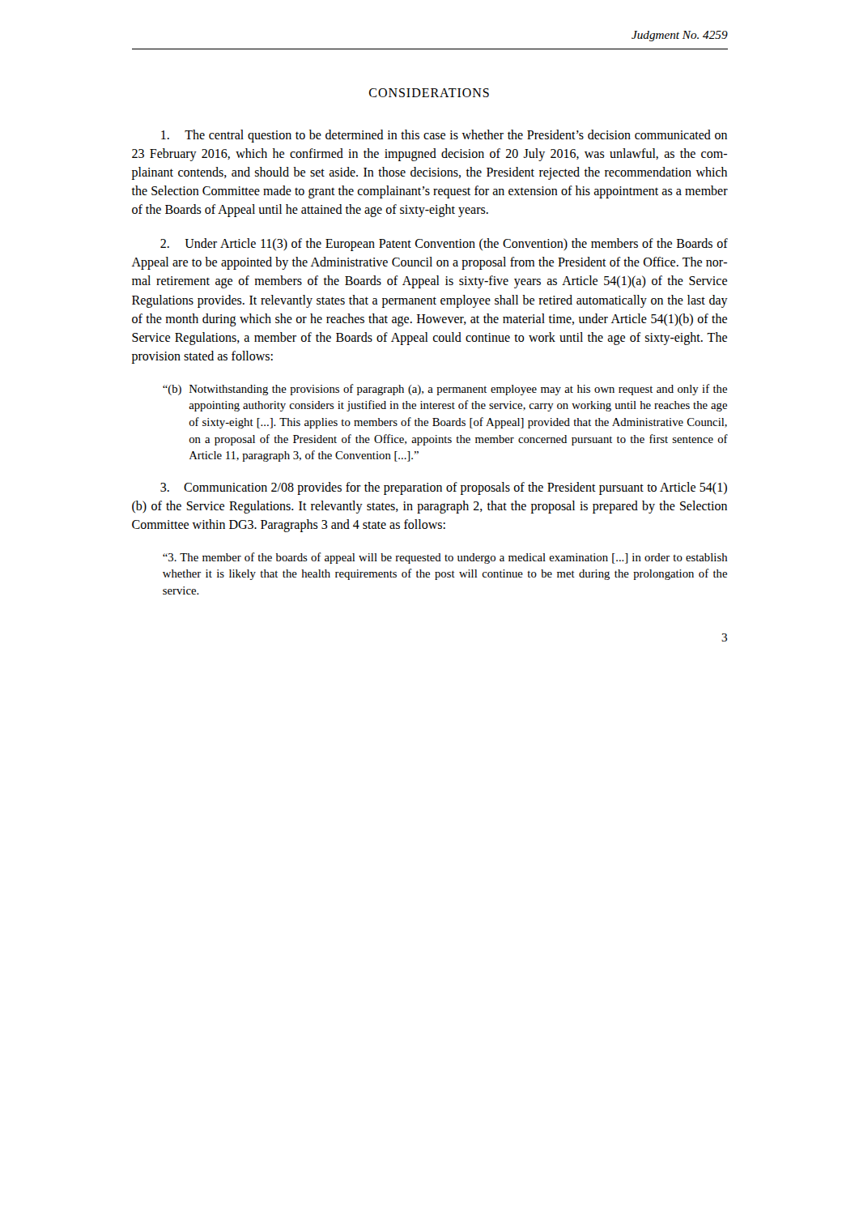Judgment No. 4259
CONSIDERATIONS
1. The central question to be determined in this case is whether the President’s decision communicated on 23 February 2016, which he confirmed in the impugned decision of 20 July 2016, was unlawful, as the complainant contends, and should be set aside. In those decisions, the President rejected the recommendation which the Selection Committee made to grant the complainant’s request for an extension of his appointment as a member of the Boards of Appeal until he attained the age of sixty-eight years.
2. Under Article 11(3) of the European Patent Convention (the Convention) the members of the Boards of Appeal are to be appointed by the Administrative Council on a proposal from the President of the Office. The normal retirement age of members of the Boards of Appeal is sixty-five years as Article 54(1)(a) of the Service Regulations provides. It relevantly states that a permanent employee shall be retired automatically on the last day of the month during which she or he reaches that age. However, at the material time, under Article 54(1)(b) of the Service Regulations, a member of the Boards of Appeal could continue to work until the age of sixty-eight. The provision stated as follows:
“(b) Notwithstanding the provisions of paragraph (a), a permanent employee may at his own request and only if the appointing authority considers it justified in the interest of the service, carry on working until he reaches the age of sixty-eight [...]. This applies to members of the Boards [of Appeal] provided that the Administrative Council, on a proposal of the President of the Office, appoints the member concerned pursuant to the first sentence of Article 11, paragraph 3, of the Convention [...].”
3. Communication 2/08 provides for the preparation of proposals of the President pursuant to Article 54(1)(b) of the Service Regulations. It relevantly states, in paragraph 2, that the proposal is prepared by the Selection Committee within DG3. Paragraphs 3 and 4 state as follows:
“3. The member of the boards of appeal will be requested to undergo a medical examination [...] in order to establish whether it is likely that the health requirements of the post will continue to be met during the prolongation of the service.
3